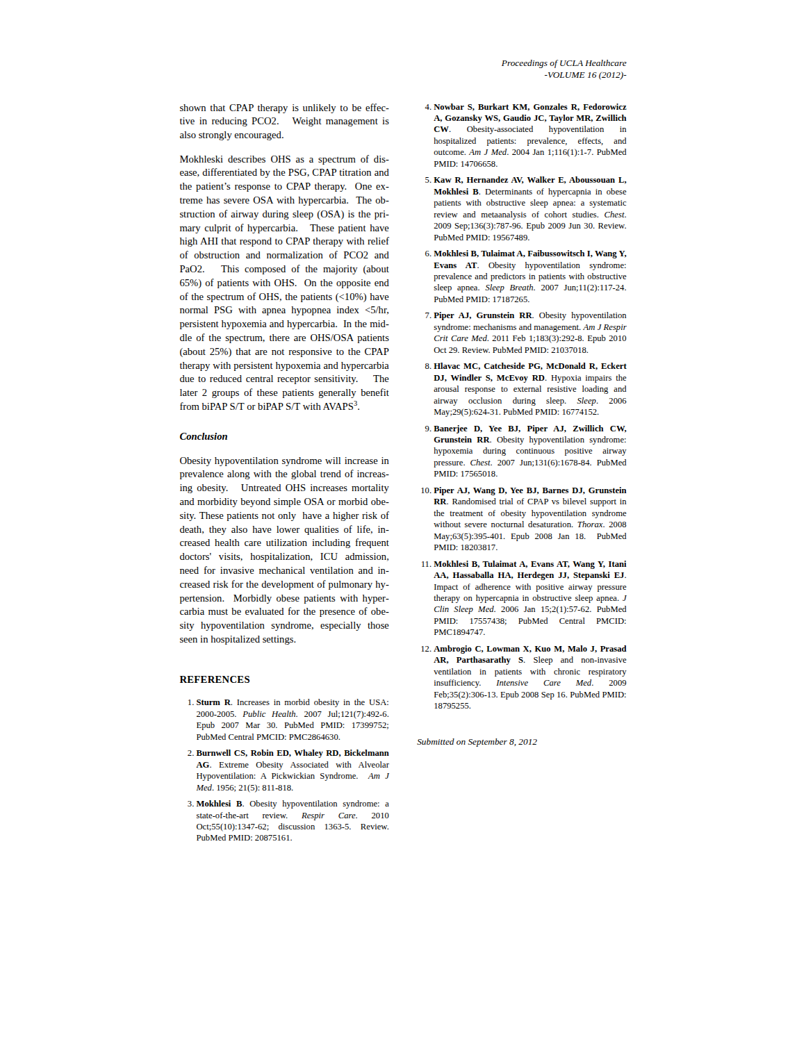Proceedings of UCLA Healthcare
-VOLUME 16 (2012)-
shown that CPAP therapy is unlikely to be effective in reducing PCO2. Weight management is also strongly encouraged.
Mokhleski describes OHS as a spectrum of disease, differentiated by the PSG, CPAP titration and the patient’s response to CPAP therapy. One extreme has severe OSA with hypercarbia. The obstruction of airway during sleep (OSA) is the primary culprit of hypercarbia. These patient have high AHI that respond to CPAP therapy with relief of obstruction and normalization of PCO2 and PaO2. This composed of the majority (about 65%) of patients with OHS. On the opposite end of the spectrum of OHS, the patients (<10%) have normal PSG with apnea hypopnea index <5/hr, persistent hypoxemia and hypercarbia. In the middle of the spectrum, there are OHS/OSA patients (about 25%) that are not responsive to the CPAP therapy with persistent hypoxemia and hypercarbia due to reduced central receptor sensitivity. The later 2 groups of these patients generally benefit from biPAP S/T or biPAP S/T with AVAPS3.
Conclusion
Obesity hypoventilation syndrome will increase in prevalence along with the global trend of increasing obesity. Untreated OHS increases mortality and morbidity beyond simple OSA or morbid obesity. These patients not only have a higher risk of death, they also have lower qualities of life, increased health care utilization including frequent doctors' visits, hospitalization, ICU admission, need for invasive mechanical ventilation and increased risk for the development of pulmonary hypertension. Morbidly obese patients with hypercarbia must be evaluated for the presence of obesity hypoventilation syndrome, especially those seen in hospitalized settings.
REFERENCES
Sturm R. Increases in morbid obesity in the USA: 2000-2005. Public Health. 2007 Jul;121(7):492-6. Epub 2007 Mar 30. PubMed PMID: 17399752; PubMed Central PMCID: PMC2864630.
Burnwell CS, Robin ED, Whaley RD, Bickelmann AG. Extreme Obesity Associated with Alveolar Hypoventilation: A Pickwickian Syndrome. Am J Med. 1956; 21(5): 811-818.
Mokhlesi B. Obesity hypoventilation syndrome: a state-of-the-art review. Respir Care. 2010 Oct;55(10):1347-62; discussion 1363-5. Review. PubMed PMID: 20875161.
Nowbar S, Burkart KM, Gonzales R, Fedorowicz A, Gozansky WS, Gaudio JC, Taylor MR, Zwillich CW. Obesity-associated hypoventilation in hospitalized patients: prevalence, effects, and outcome. Am J Med. 2004 Jan 1;116(1):1-7. PubMed PMID: 14706658.
Kaw R, Hernandez AV, Walker E, Aboussouan L, Mokhlesi B. Determinants of hypercapnia in obese patients with obstructive sleep apnea: a systematic review and metaanalysis of cohort studies. Chest. 2009 Sep;136(3):787-96. Epub 2009 Jun 30. Review. PubMed PMID: 19567489.
Mokhlesi B, Tulaimat A, Faibussowitsch I, Wang Y, Evans AT. Obesity hypoventilation syndrome: prevalence and predictors in patients with obstructive sleep apnea. Sleep Breath. 2007 Jun;11(2):117-24. PubMed PMID: 17187265.
Piper AJ, Grunstein RR. Obesity hypoventilation syndrome: mechanisms and management. Am J Respir Crit Care Med. 2011 Feb 1;183(3):292-8. Epub 2010 Oct 29. Review. PubMed PMID: 21037018.
Hlavac MC, Catcheside PG, McDonald R, Eckert DJ, Windler S, McEvoy RD. Hypoxia impairs the arousal response to external resistive loading and airway occlusion during sleep. Sleep. 2006 May;29(5):624-31. PubMed PMID: 16774152.
Banerjee D, Yee BJ, Piper AJ, Zwillich CW, Grunstein RR. Obesity hypoventilation syndrome: hypoxemia during continuous positive airway pressure. Chest. 2007 Jun;131(6):1678-84. PubMed PMID: 17565018.
Piper AJ, Wang D, Yee BJ, Barnes DJ, Grunstein RR. Randomised trial of CPAP vs bilevel support in the treatment of obesity hypoventilation syndrome without severe nocturnal desaturation. Thorax. 2008 May;63(5):395-401. Epub 2008 Jan 18. PubMed PMID: 18203817.
Mokhlesi B, Tulaimat A, Evans AT, Wang Y, Itani AA, Hassaballa HA, Herdegen JJ, Stepanski EJ. Impact of adherence with positive airway pressure therapy on hypercapnia in obstructive sleep apnea. J Clin Sleep Med. 2006 Jan 15;2(1):57-62. PubMed PMID: 17557438; PubMed Central PMCID: PMC1894747.
Ambrogio C, Lowman X, Kuo M, Malo J, Prasad AR, Parthasarathy S. Sleep and non-invasive ventilation in patients with chronic respiratory insufficiency. Intensive Care Med. 2009 Feb;35(2):306-13. Epub 2008 Sep 16. PubMed PMID: 18795255.
Submitted on September 8, 2012